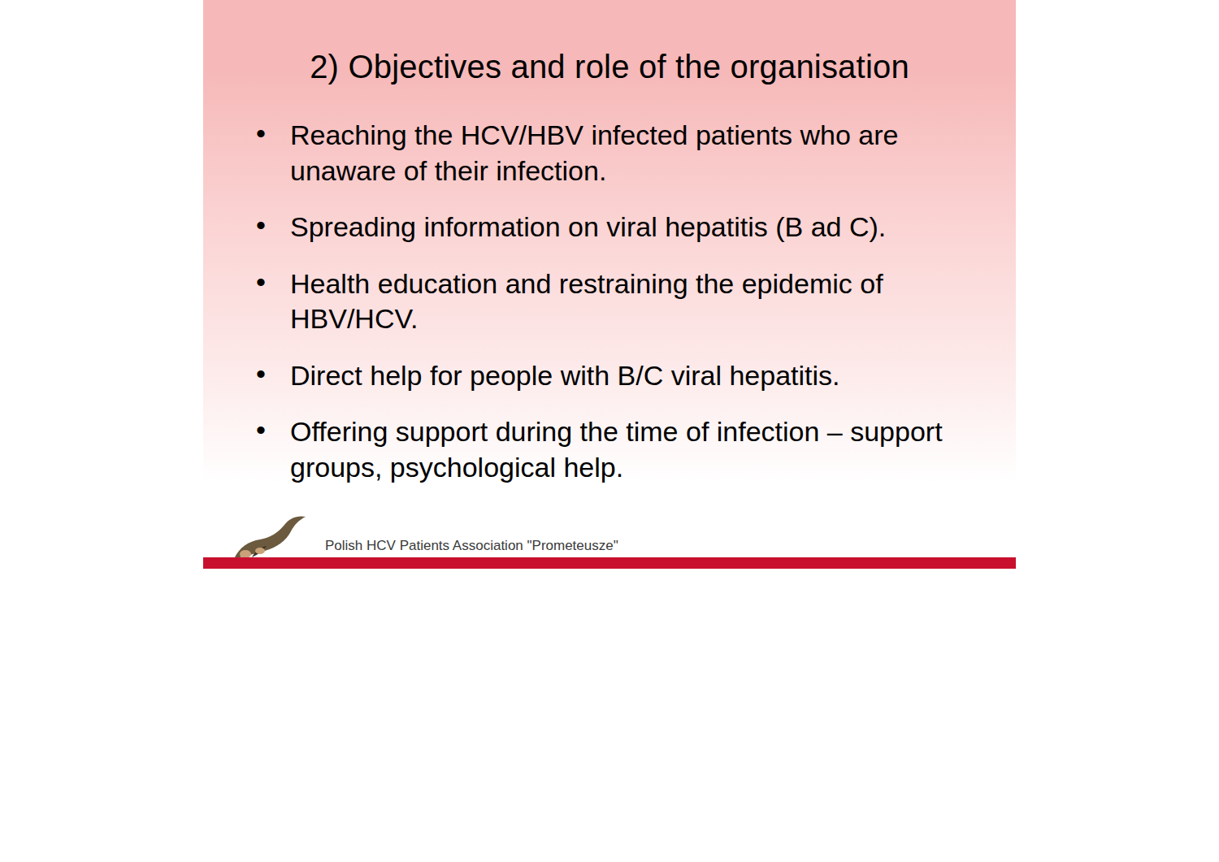2) Objectives and role of the organisation
Reaching the HCV/HBV infected patients who are unaware of their infection.
Spreading information on viral hepatitis (B ad C).
Health education and restraining the epidemic of HBV/HCV.
Direct help for people with B/C viral hepatitis.
Offering support during the time of infection – support groups, psychological help.
Polish HCV Patients Association "Prometeusze"